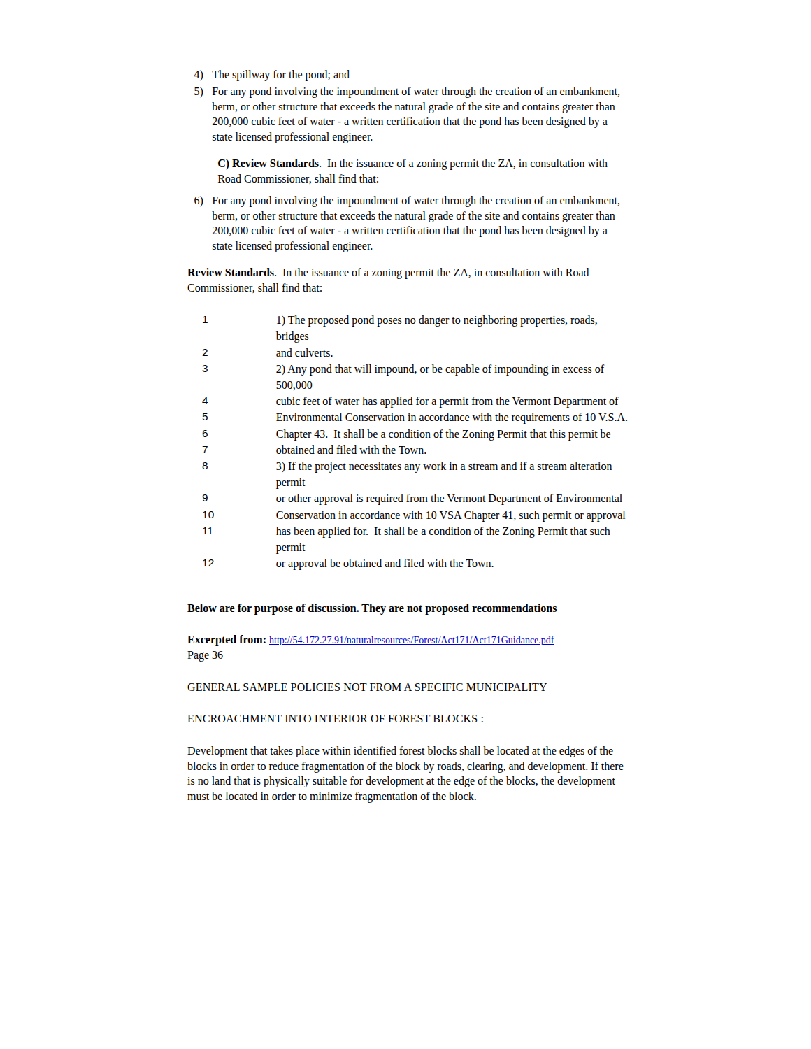4) The spillway for the pond; and
5) For any pond involving the impoundment of water through the creation of an embankment, berm, or other structure that exceeds the natural grade of the site and contains greater than 200,000 cubic feet of water - a written certification that the pond has been designed by a state licensed professional engineer.
C) Review Standards. In the issuance of a zoning permit the ZA, in consultation with Road Commissioner, shall find that:
6) For any pond involving the impoundment of water through the creation of an embankment, berm, or other structure that exceeds the natural grade of the site and contains greater than 200,000 cubic feet of water - a written certification that the pond has been designed by a state licensed professional engineer.
Review Standards. In the issuance of a zoning permit the ZA, in consultation with Road Commissioner, shall find that:
| 1 | 1) The proposed pond poses no danger to neighboring properties, roads, bridges |
| 2 | and culverts. |
| 3 | 2) Any pond that will impound, or be capable of impounding in excess of 500,000 |
| 4 | cubic feet of water has applied for a permit from the Vermont Department of |
| 5 | Environmental Conservation in accordance with the requirements of 10 V.S.A. |
| 6 | Chapter 43. It shall be a condition of the Zoning Permit that this permit be |
| 7 | obtained and filed with the Town. |
| 8 | 3) If the project necessitates any work in a stream and if a stream alteration permit |
| 9 | or other approval is required from the Vermont Department of Environmental |
| 10 | Conservation in accordance with 10 VSA Chapter 41, such permit or approval |
| 11 | has been applied for. It shall be a condition of the Zoning Permit that such permit |
| 12 | or approval be obtained and filed with the Town. |
Below are for purpose of discussion. They are not proposed recommendations
Excerpted from: http://54.172.27.91/naturalresources/Forest/Act171/Act171Guidance.pdf
Page 36
GENERAL SAMPLE POLICIES NOT FROM A SPECIFIC MUNICIPALITY
ENCROACHMENT INTO INTERIOR OF FOREST BLOCKS :
Development that takes place within identified forest blocks shall be located at the edges of the blocks in order to reduce fragmentation of the block by roads, clearing, and development. If there is no land that is physically suitable for development at the edge of the blocks, the development must be located in order to minimize fragmentation of the block.